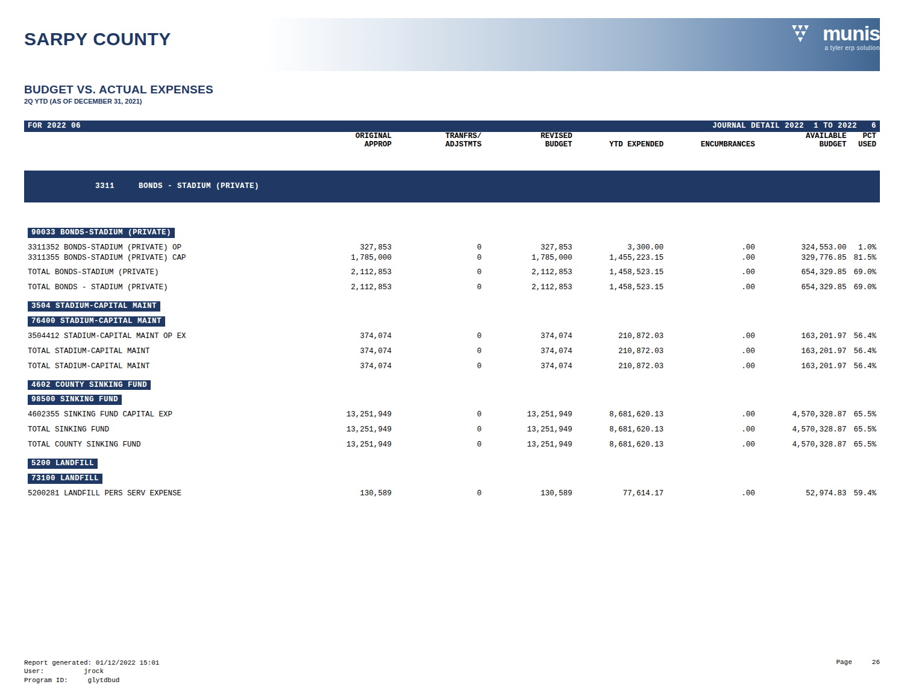SARPY COUNTY
munis
a tyler erp solution
BUDGET VS. ACTUAL EXPENSES
2Q YTD (AS OF DECEMBER 31, 2021)
FOR 2022 06 JOURNAL DETAIL 2022 1 TO 2022 6
| | ORIGINAL APPROP | TRANFRS/ ADJSTMTS | REVISED BUDGET | YTD EXPENDED | ENCUMBRANCES | AVAILABLE BUDGET | PCT USED |
| --- | --- | --- | --- | --- | --- | --- | --- |
| 3311 BONDS - STADIUM (PRIVATE) |
| 90033 BONDS-STADIUM (PRIVATE) | |
| 3311352 BONDS-STADIUM (PRIVATE) OP | 327,853 | 0 | 327,853 | 3,300.00 | .00 | 324,553.00 | 1.0% |
| 3311355 BONDS-STADIUM (PRIVATE) CAP | 1,785,000 | 0 | 1,785,000 | 1,455,223.15 | .00 | 329,776.85 | 81.5% |
| TOTAL BONDS-STADIUM (PRIVATE) | 2,112,853 | 0 | 2,112,853 | 1,458,523.15 | .00 | 654,329.85 | 69.0% |
| TOTAL BONDS - STADIUM (PRIVATE) | 2,112,853 | 0 | 2,112,853 | 1,458,523.15 | .00 | 654,329.85 | 69.0% |
| 3504 STADIUM-CAPITAL MAINT | |
| 76400 STADIUM-CAPITAL MAINT | |
| 3504412 STADIUM-CAPITAL MAINT OP EX | 374,074 | 0 | 374,074 | 210,872.03 | .00 | 163,201.97 | 56.4% |
| TOTAL STADIUM-CAPITAL MAINT | 374,074 | 0 | 374,074 | 210,872.03 | .00 | 163,201.97 | 56.4% |
| TOTAL STADIUM-CAPITAL MAINT | 374,074 | 0 | 374,074 | 210,872.03 | .00 | 163,201.97 | 56.4% |
| 4602 COUNTY SINKING FUND | |
| 98500 SINKING FUND | |
| 4602355 SINKING FUND CAPITAL EXP | 13,251,949 | 0 | 13,251,949 | 8,681,620.13 | .00 | 4,570,328.87 | 65.5% |
| TOTAL SINKING FUND | 13,251,949 | 0 | 13,251,949 | 8,681,620.13 | .00 | 4,570,328.87 | 65.5% |
| TOTAL COUNTY SINKING FUND | 13,251,949 | 0 | 13,251,949 | 8,681,620.13 | .00 | 4,570,328.87 | 65.5% |
| 5200 LANDFILL | |
| 73100 LANDFILL | |
| 5200281 LANDFILL PERS SERV EXPENSE | 130,589 | 0 | 130,589 | 77,614.17 | .00 | 52,974.83 | 59.4% |
Report generated: 01/12/2022 15:01
User: jrock
Program ID: glytdbud
Page 26